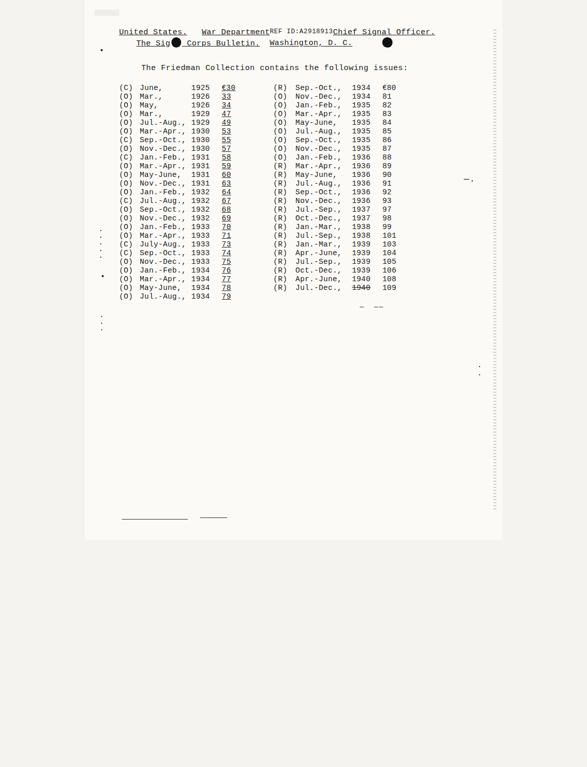United States. War Department REF ID:A2918913 Chief Signal Officer.
The Sig Corps Bulletin. Washington, D. C.
The Friedman Collection contains the following issues:
•
•
.
.
.
.
.
.
.
.
.
.
—.
| (C) | June, | 1925 | € 30 | | (R) | Sep.-Oct., | 1934 | € 80 |
| (O) | Mar., | 1926 | 33 | | (O) | Nov.-Dec., | 1934 | 81 |
| (O) | May, | 1926 | 34 | | (O) | Jan.-Feb., | 1935 | 82 |
| (O) | Mar., | 1929 | 47 | | (O) | Mar.-Apr., | 1935 | 83 |
| (O) | Jul.-Aug., | 1929 | 49 | | (O) | May-June, | 1935 | 84 |
| (O) | Mar.-Apr., | 1930 | 53 | | (O) | Jul.-Aug., | 1935 | 85 |
| (C) | Sep.-Oct., | 1930 | 55 | | (O) | Sep.-Oct., | 1935 | 86 |
| (O) | Nov.-Dec., | 1930 | 57 | | (O) | Nov.-Dec., | 1935 | 87 |
| (C) | Jan.-Feb., | 1931 | 58 | | (O) | Jan.-Feb., | 1936 | 88 |
| (O) | Mar.-Apr., | 1931 | 59 | | (R) | Mar.-Apr., | 1936 | 89 |
| (O) | May-June, | 1931 | 60 | | (R) | May-June, | 1936 | 90 |
| (O) | Nov.-Dec., | 1931 | 63 | | (R) | Jul.-Aug., | 1936 | 91 |
| (O) | Jan.-Feb., | 1932 | 64 | | (R) | Sep.-Oct., | 1936 | 92 |
| (C) | Jul.-Aug., | 1932 | 67 | | (R) | Nov.-Dec., | 1936 | 93 |
| (O) | Sep.-Oct., | 1932 | 68 | | (R) | Jul.-Sep., | 1937 | 97 |
| (O) | Nov.-Dec., | 1932 | 69 | | (R) | Oct.-Dec., | 1937 | 98 |
| (O) | Jan.-Feb., | 1933 | 70 | | (R) | Jan.-Mar., | 1938 | 99 |
| (O) | Mar.-Apr., | 1933 | 71 | | (R) | Jul.-Sep., | 1938 | 101 |
| (C) | July-Aug., | 1933 | 73 | | (R) | Jan.-Mar., | 1939 | 103 |
| (C) | Sep.-Oct., | 1933 | 74 | | (R) | Apr.-June, | 1939 | 104 |
| (O) | Nov.-Dec., | 1933 | 75 | | (R) | Jul.-Sep., | 1939 | 105 |
| (O) | Jan.-Feb., | 1934 | 76 | | (R) | Oct.-Dec., | 1939 | 106 |
| (O) | Mar.-Apr., | 1934 | 77 | | (R) | Apr.-June, | 1940 | 108 |
| (O) | May-June, | 1934 | 78 | | (R) | Jul.-Dec., | 1940 | 109 |
| (O) | Jul.-Aug., | 1934 | 79 | | | | | |
— ——